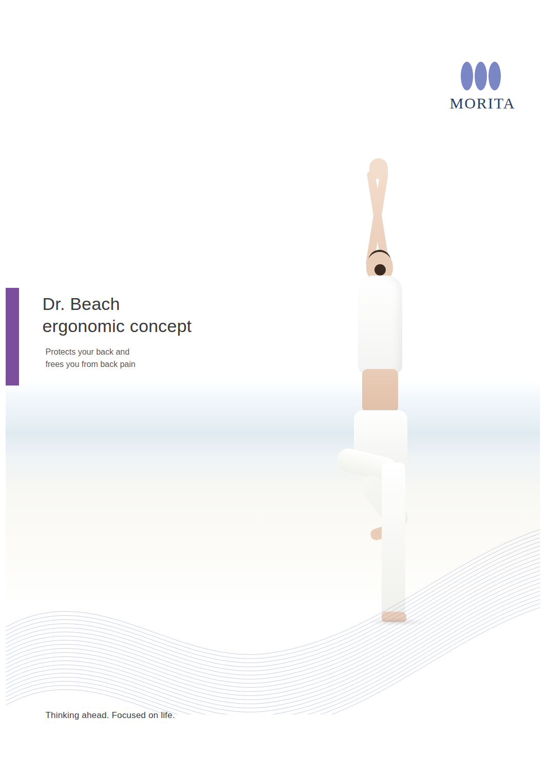MORITA
Dr. Beach
ergonomic concept
Protects your back and
frees you from back pain
Thinking ahead. Focused on life.